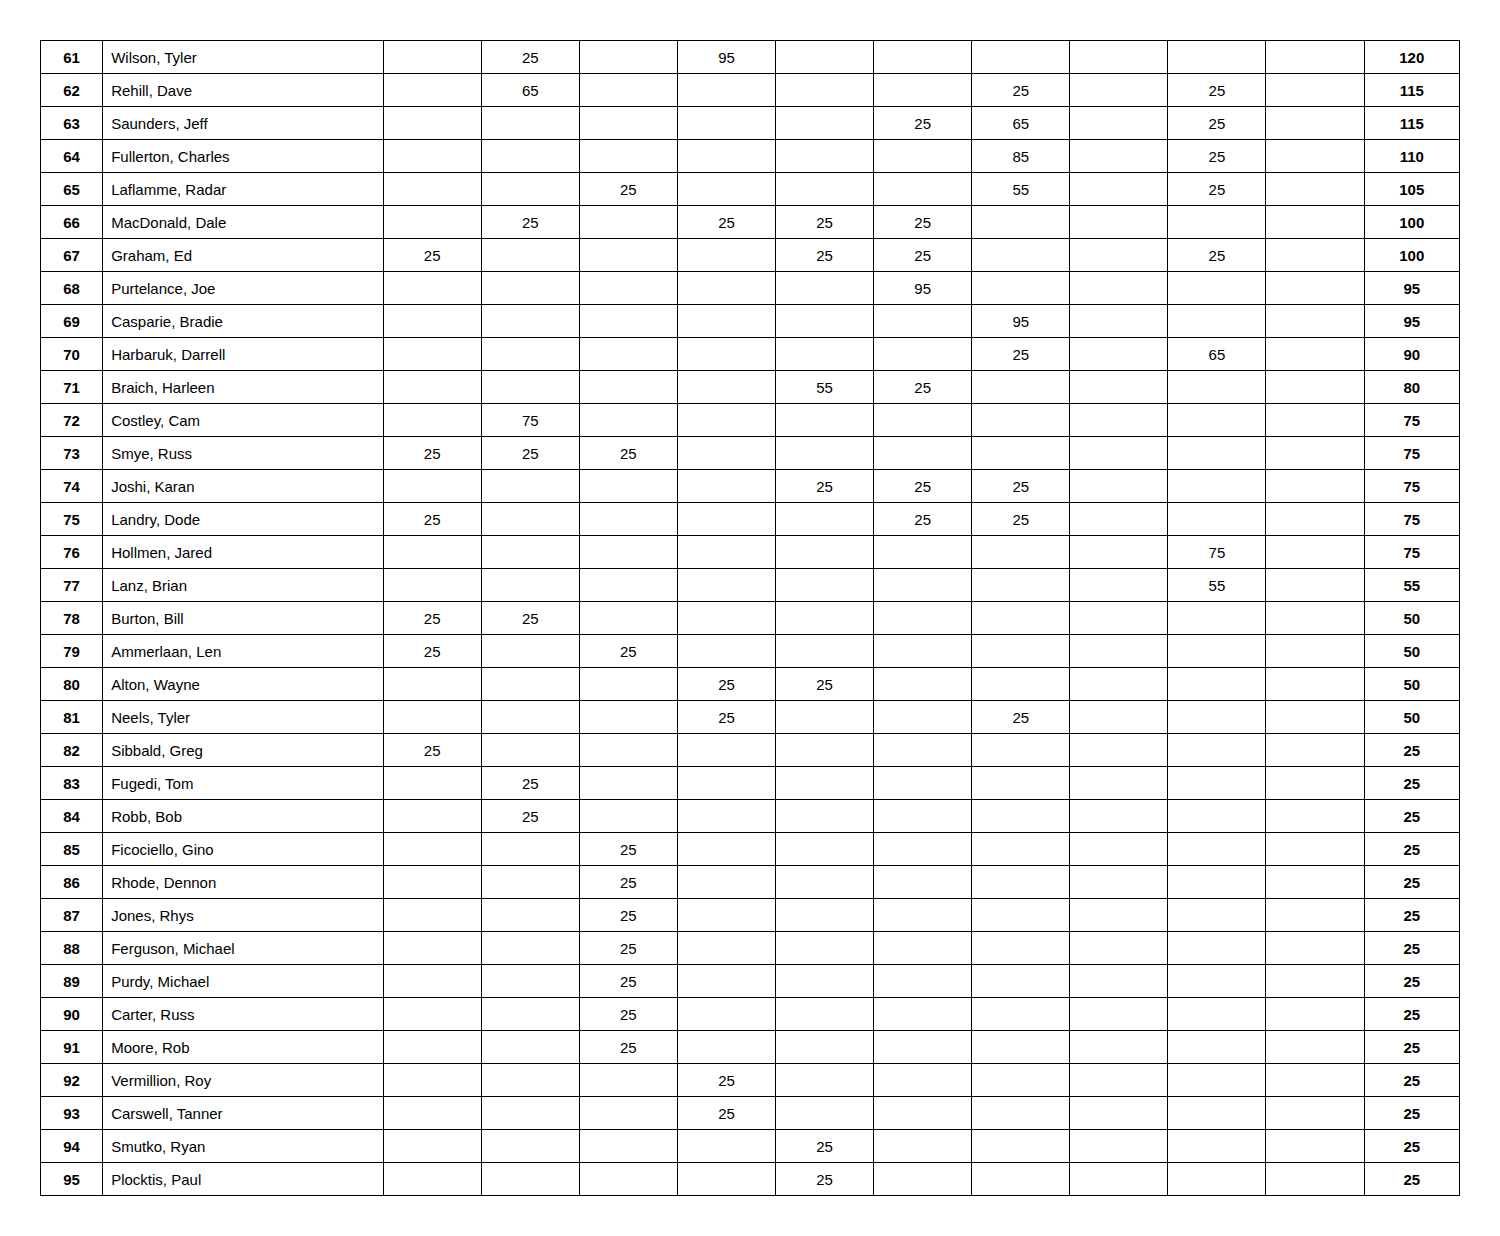| 61 | Wilson, Tyler | | 25 | | 95 | | | | | | | 120 |
| 62 | Rehill, Dave | | 65 | | | | | 25 | | 25 | | 115 |
| 63 | Saunders, Jeff | | | | | | 25 | 65 | | 25 | | 115 |
| 64 | Fullerton, Charles | | | | | | | 85 | | 25 | | 110 |
| 65 | Laflamme, Radar | | | 25 | | | | 55 | | 25 | | 105 |
| 66 | MacDonald, Dale | | 25 | | 25 | 25 | 25 | | | | | 100 |
| 67 | Graham, Ed | 25 | | | | 25 | 25 | | | 25 | | 100 |
| 68 | Purtelance, Joe | | | | | | 95 | | | | | 95 |
| 69 | Casparie, Bradie | | | | | | | 95 | | | | 95 |
| 70 | Harbaruk, Darrell | | | | | | | 25 | | 65 | | 90 |
| 71 | Braich, Harleen | | | | | 55 | 25 | | | | | 80 |
| 72 | Costley, Cam | | 75 | | | | | | | | | 75 |
| 73 | Smye, Russ | 25 | 25 | 25 | | | | | | | | 75 |
| 74 | Joshi, Karan | | | | | 25 | 25 | 25 | | | | 75 |
| 75 | Landry, Dode | 25 | | | | | 25 | 25 | | | | 75 |
| 76 | Hollmen, Jared | | | | | | | | | 75 | | 75 |
| 77 | Lanz, Brian | | | | | | | | | 55 | | 55 |
| 78 | Burton, Bill | 25 | 25 | | | | | | | | | 50 |
| 79 | Ammerlaan, Len | 25 | | 25 | | | | | | | | 50 |
| 80 | Alton, Wayne | | | | 25 | 25 | | | | | | 50 |
| 81 | Neels, Tyler | | | | 25 | | | 25 | | | | 50 |
| 82 | Sibbald, Greg | 25 | | | | | | | | | | 25 |
| 83 | Fugedi, Tom | | 25 | | | | | | | | | 25 |
| 84 | Robb, Bob | | 25 | | | | | | | | | 25 |
| 85 | Ficociello, Gino | | | 25 | | | | | | | | 25 |
| 86 | Rhode, Dennon | | | 25 | | | | | | | | 25 |
| 87 | Jones, Rhys | | | 25 | | | | | | | | 25 |
| 88 | Ferguson, Michael | | | 25 | | | | | | | | 25 |
| 89 | Purdy, Michael | | | 25 | | | | | | | | 25 |
| 90 | Carter, Russ | | | 25 | | | | | | | | 25 |
| 91 | Moore, Rob | | | 25 | | | | | | | | 25 |
| 92 | Vermillion, Roy | | | | 25 | | | | | | | 25 |
| 93 | Carswell, Tanner | | | | 25 | | | | | | | 25 |
| 94 | Smutko, Ryan | | | | | 25 | | | | | | 25 |
| 95 | Plocktis, Paul | | | | | 25 | | | | | | 25 |